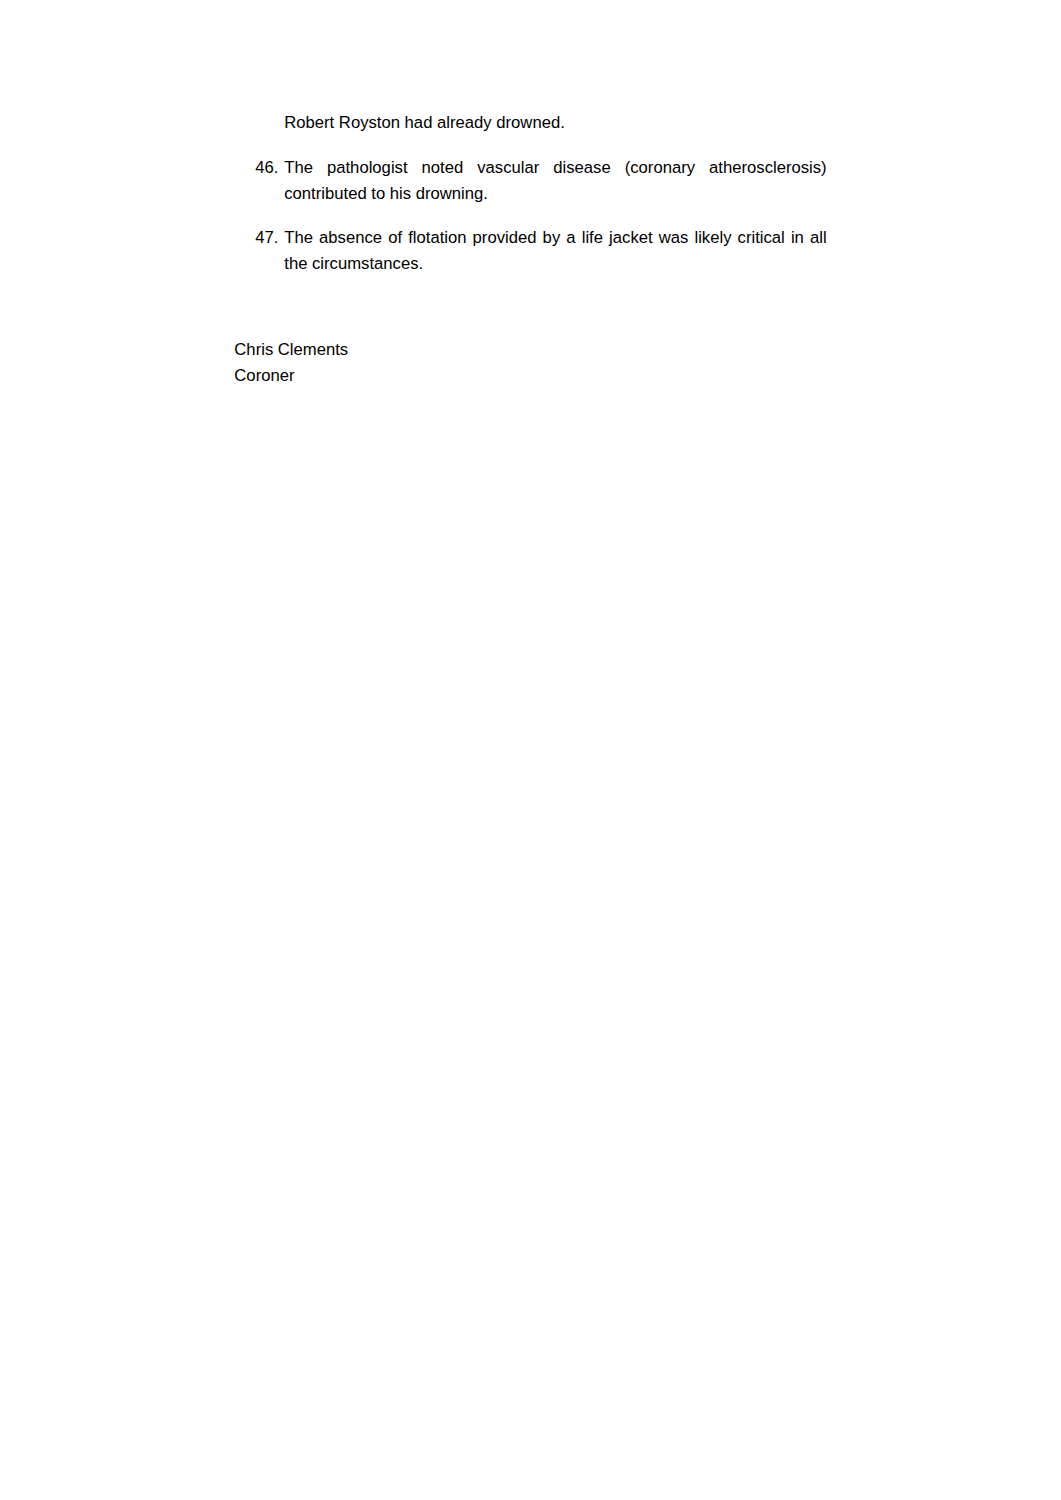Robert Royston had already drowned.
46. The pathologist noted vascular disease (coronary atherosclerosis) contributed to his drowning.
47. The absence of flotation provided by a life jacket was likely critical in all the circumstances.
Chris Clements
Coroner